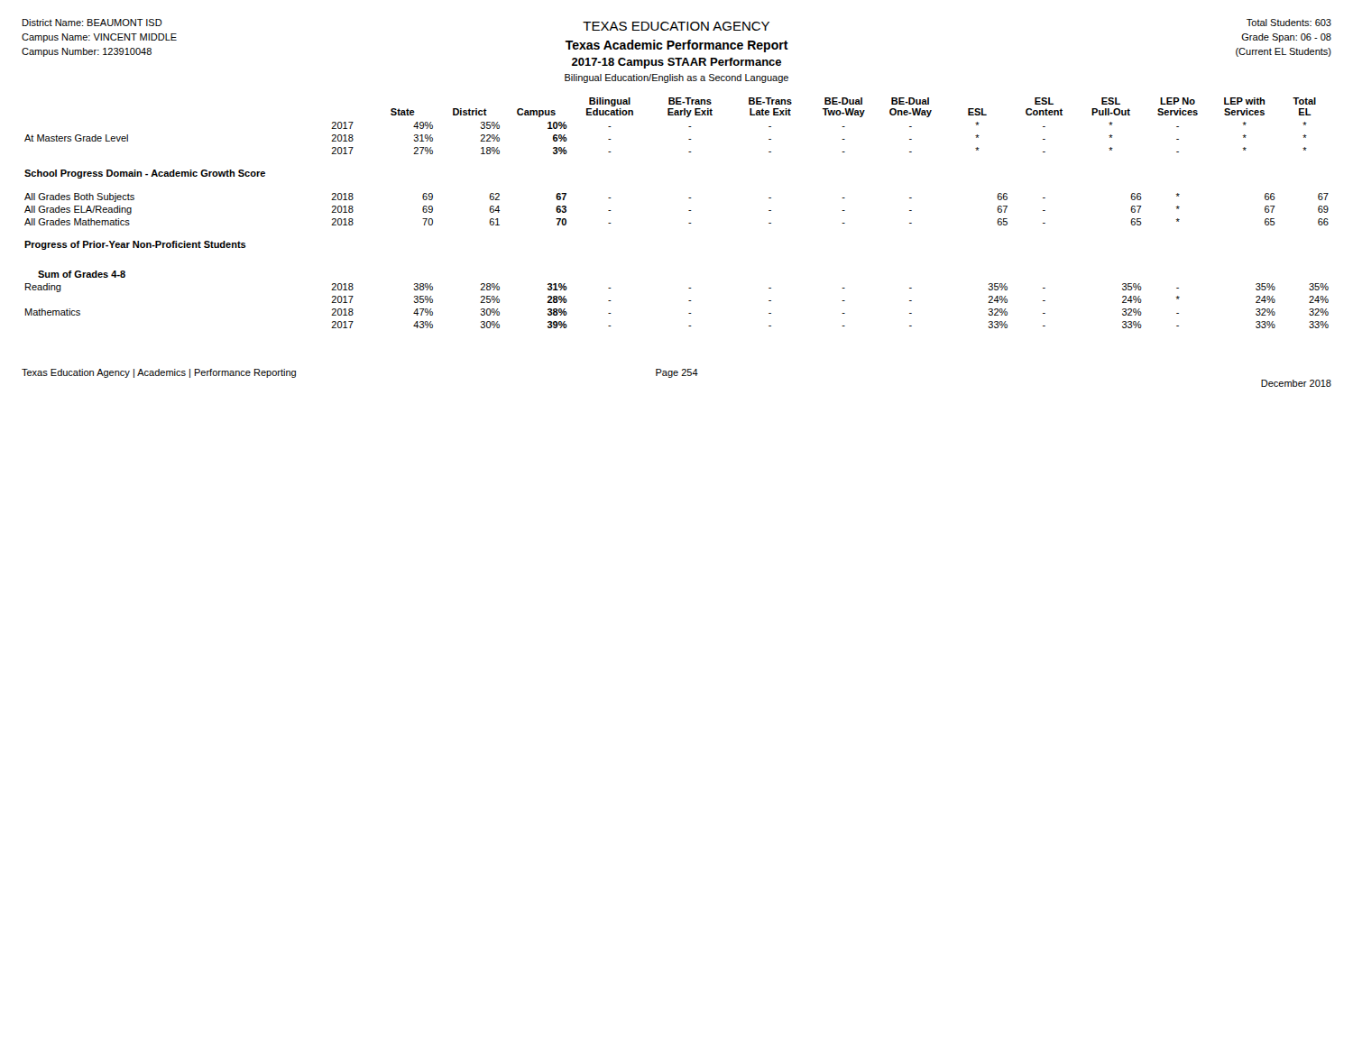District Name: BEAUMONT ISD
Campus Name: VINCENT MIDDLE
Campus Number: 123910048
Total Students: 603
Grade Span: 06 - 08
(Current EL Students)
TEXAS EDUCATION AGENCY
Texas Academic Performance Report
2017-18 Campus STAAR Performance
Bilingual Education/English as a Second Language
| | | State | District | Campus | Bilingual Education | BE-Trans Early Exit | BE-Trans Late Exit | BE-Dual Two-Way | BE-Dual One-Way | ESL | ESL Content | ESL Pull-Out | LEP No Services | LEP with Services | Total EL |
| --- | --- | --- | --- | --- | --- | --- | --- | --- | --- | --- | --- | --- | --- | --- | --- |
| | 2017 | 49% | 35% | 10% | - | - | - | - | - | * | - | * | - | * | * |
| At Masters Grade Level | 2018 | 31% | 22% | 6% | - | - | - | - | - | * | - | * | - | * | * |
| | 2017 | 27% | 18% | 3% | - | - | - | - | - | * | - | * | - | * | * |
| School Progress Domain - Academic Growth Score |
| All Grades Both Subjects | 2018 | 69 | 62 | 67 | - | - | - | - | - | 66 | - | 66 | * | 66 | 67 |
| All Grades ELA/Reading | 2018 | 69 | 64 | 63 | - | - | - | - | - | 67 | - | 67 | * | 67 | 69 |
| All Grades Mathematics | 2018 | 70 | 61 | 70 | - | - | - | - | - | 65 | - | 65 | * | 65 | 66 |
| Progress of Prior-Year Non-Proficient Students |
| Sum of Grades 4-8 |
| Reading | 2018 | 38% | 28% | 31% | - | - | - | - | - | 35% | - | 35% | - | 35% | 35% |
| | 2017 | 35% | 25% | 28% | - | - | - | - | - | 24% | - | 24% | * | 24% | 24% |
| Mathematics | 2018 | 47% | 30% | 38% | - | - | - | - | - | 32% | - | 32% | - | 32% | 32% |
| | 2017 | 43% | 30% | 39% | - | - | - | - | - | 33% | - | 33% | - | 33% | 33% |
Texas Education Agency | Academics | Performance Reporting
Page 254
December 2018